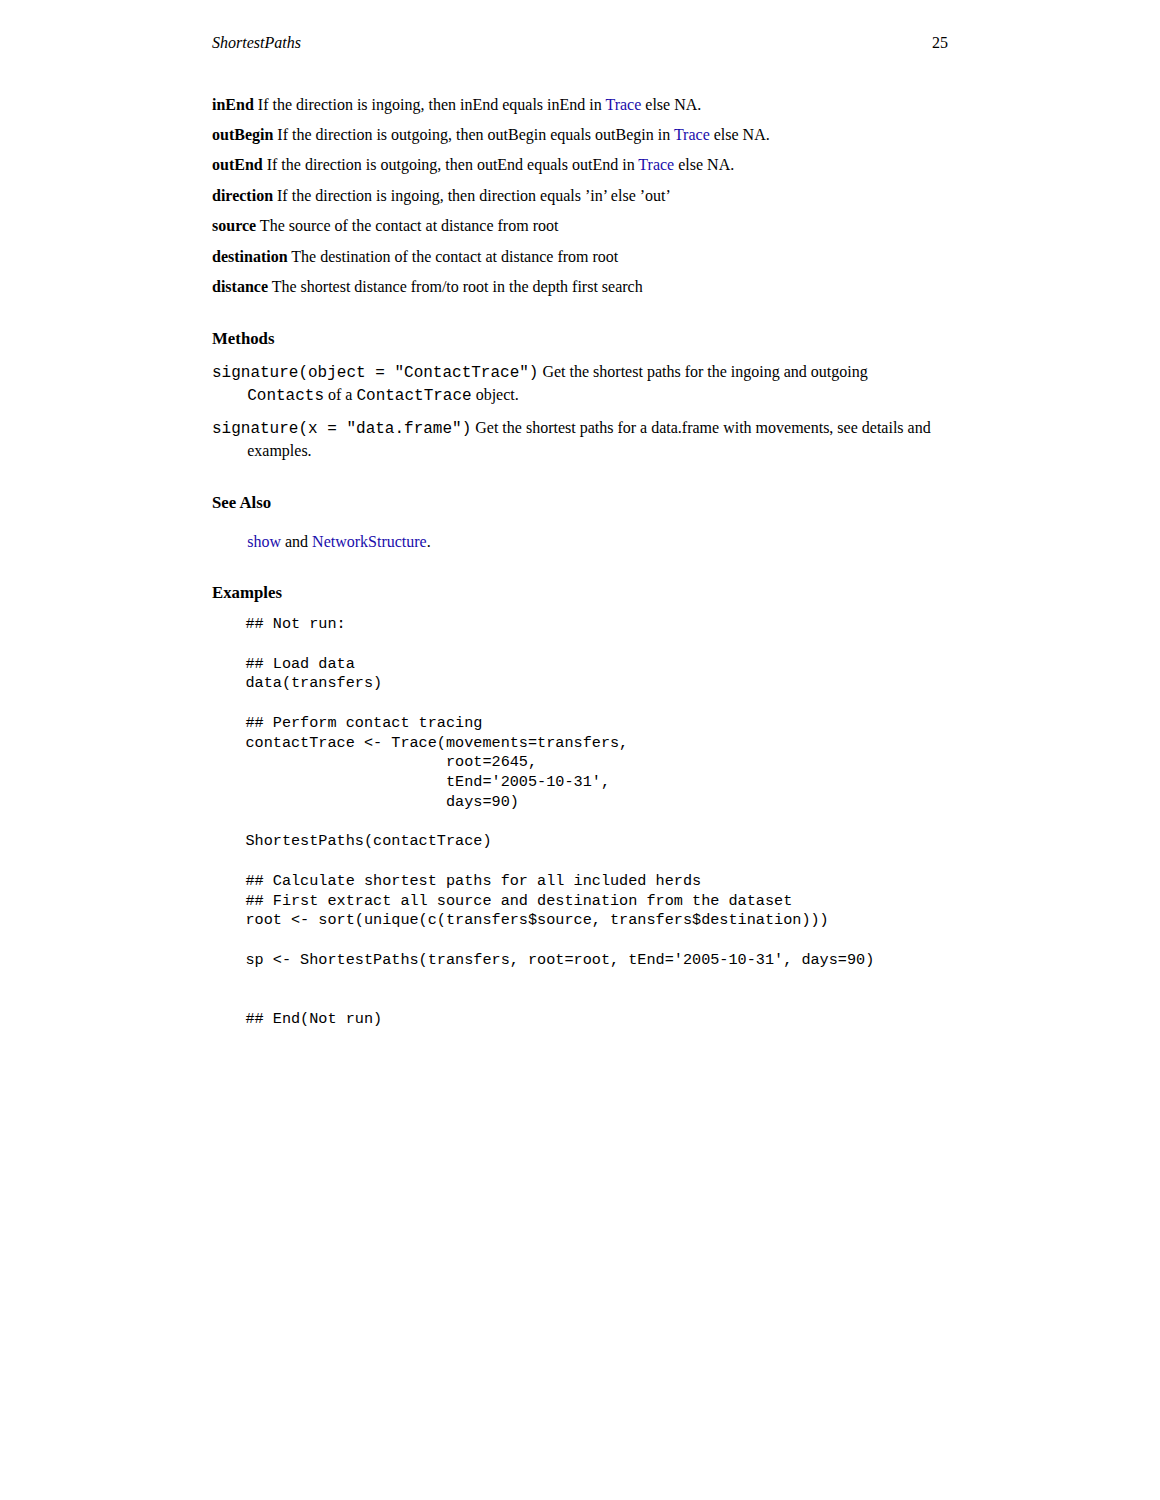ShortestPaths 25
inEnd If the direction is ingoing, then inEnd equals inEnd in Trace else NA.
outBegin If the direction is outgoing, then outBegin equals outBegin in Trace else NA.
outEnd If the direction is outgoing, then outEnd equals outEnd in Trace else NA.
direction If the direction is ingoing, then direction equals ’in’ else ’out’
source The source of the contact at distance from root
destination The destination of the contact at distance from root
distance The shortest distance from/to root in the depth first search
Methods
signature(object = "ContactTrace") Get the shortest paths for the ingoing and outgoing Contacts of a ContactTrace object.
signature(x = "data.frame") Get the shortest paths for a data.frame with movements, see details and examples.
See Also
show and NetworkStructure.
Examples
## Not run: 

## Load data
data(transfers)

## Perform contact tracing
contactTrace <- Trace(movements=transfers,
                      root=2645,
                      tEnd='2005-10-31',
                      days=90)

ShortestPaths(contactTrace)

## Calculate shortest paths for all included herds
## First extract all source and destination from the dataset
root <- sort(unique(c(transfers$source, transfers$destination)))

sp <- ShortestPaths(transfers, root=root, tEnd='2005-10-31', days=90)


## End(Not run)